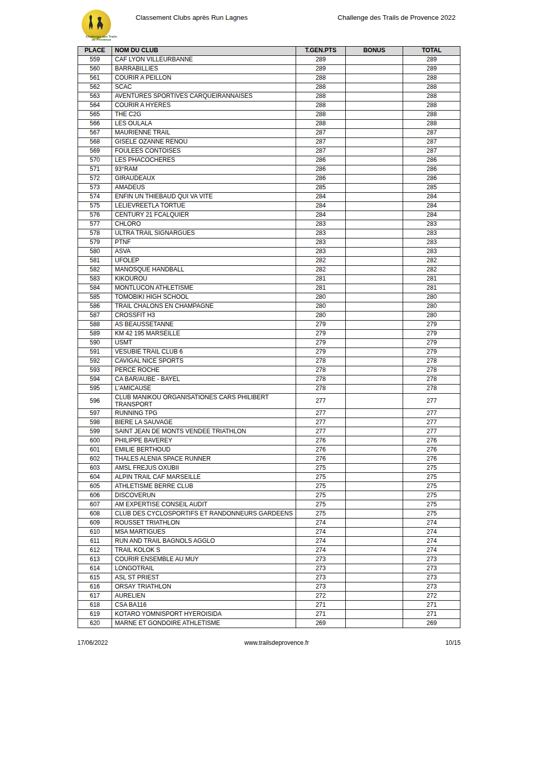Challenge des Trails
de Provence
Classement Clubs après Run Lagnes
Challenge des Trails de Provence 2022
| PLACE | NOM DU CLUB | T.GEN.PTS | BONUS | TOTAL |
| --- | --- | --- | --- | --- |
| 559 | CAF LYON VILLEURBANNE | 289 | | 289 |
| 560 | BARRABILLIES | 289 | | 289 |
| 561 | COURIR A PEILLON | 288 | | 288 |
| 562 | SCAC | 288 | | 288 |
| 563 | AVENTURES SPORTIVES CARQUEIRANNAISES | 288 | | 288 |
| 564 | COURIR A HYERES | 288 | | 288 |
| 565 | THE C2G | 288 | | 288 |
| 566 | LES OULALA | 288 | | 288 |
| 567 | MAURIENNE TRAIL | 287 | | 287 |
| 568 | GISELE OZANNE RENOU | 287 | | 287 |
| 569 | FOULEES CONTOISES | 287 | | 287 |
| 570 | LES PHACOCHERES | 286 | | 286 |
| 571 | 93°RAM | 286 | | 286 |
| 572 | GIRAUDEAUX | 286 | | 286 |
| 573 | AMADEUS | 285 | | 285 |
| 574 | ENFIN UN THIEBAUD QUI VA VITE | 284 | | 284 |
| 575 | LELIEVREETLA TORTUE | 284 | | 284 |
| 576 | CENTURY 21 FCALQUIER | 284 | | 284 |
| 577 | CHLORO | 283 | | 283 |
| 578 | ULTRA TRAIL SIGNARGUES | 283 | | 283 |
| 579 | PTNF | 283 | | 283 |
| 580 | ASVA | 283 | | 283 |
| 581 | UFOLEP | 282 | | 282 |
| 582 | MANOSQUE HANDBALL | 282 | | 282 |
| 583 | KIKOUROU | 281 | | 281 |
| 584 | MONTLUCON ATHLETISME | 281 | | 281 |
| 585 | TOMOBIKI HIGH SCHOOL | 280 | | 280 |
| 586 | TRAIL CHALONS EN CHAMPAGNE | 280 | | 280 |
| 587 | CROSSFIT H3 | 280 | | 280 |
| 588 | AS BEAUSSETANNE | 279 | | 279 |
| 589 | KM 42 195 MARSEILLE | 279 | | 279 |
| 590 | USMT | 279 | | 279 |
| 591 | VESUBIE TRAIL CLUB 6 | 279 | | 279 |
| 592 | CAVIGAL NICE SPORTS | 278 | | 278 |
| 593 | PERCE ROCHE | 278 | | 278 |
| 594 | CA BAR/AUBE - BAYEL | 278 | | 278 |
| 595 | L'AMICAUSE | 278 | | 278 |
| 596 | CLUB MANIKOU ORGANISATIONES CARS PHILIBERT TRANSPORT | 277 | | 277 |
| 597 | RUNNING TPG | 277 | | 277 |
| 598 | BIERE LA SAUVAGE | 277 | | 277 |
| 599 | SAINT JEAN DE MONTS VENDEE TRIATHLON | 277 | | 277 |
| 600 | PHILIPPE BAVEREY | 276 | | 276 |
| 601 | EMILIE BERTHOUD | 276 | | 276 |
| 602 | THALES ALENIA SPACE RUNNER | 276 | | 276 |
| 603 | AMSL FREJUS OXUBII | 275 | | 275 |
| 604 | ALPIN TRAIL CAF MARSEILLE | 275 | | 275 |
| 605 | ATHLETISME BERRE CLUB | 275 | | 275 |
| 606 | DISCOVERUN | 275 | | 275 |
| 607 | AM EXPERTISE CONSEIL AUDIT | 275 | | 275 |
| 608 | CLUB DES CYCLOSPORTIFS ET RANDONNEURS GARDEENS | 275 | | 275 |
| 609 | ROUSSET TRIATHLON | 274 | | 274 |
| 610 | MSA MARTIGUES | 274 | | 274 |
| 611 | RUN AND TRAIL BAGNOLS AGGLO | 274 | | 274 |
| 612 | TRAIL KOLOK S | 274 | | 274 |
| 613 | COURIR ENSEMBLE AU MUY | 273 | | 273 |
| 614 | LONGOTRAIL | 273 | | 273 |
| 615 | ASL ST PRIEST | 273 | | 273 |
| 616 | ORSAY TRIATHLON | 273 | | 273 |
| 617 | AURELIEN | 272 | | 272 |
| 618 | CSA BA116 | 271 | | 271 |
| 619 | KOTARO YOMNISPORT HYEROISIDA | 271 | | 271 |
| 620 | MARNE ET GONDOIRE ATHLETISME | 269 | | 269 |
17/06/2022
www.trailsdeprovence.fr
10/15